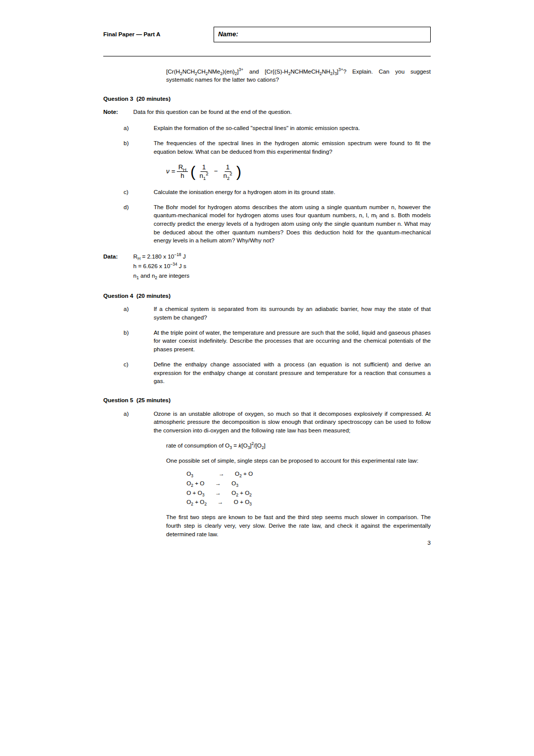Final Paper — Part A
Name:
[Cr(H2NCH2CH2NMe2)(en)2]3+ and [Cr{(S)-H2NCHMeCH2NH2}3]3+? Explain. Can you suggest systematic names for the latter two cations?
Question 3 (20 minutes)
Note:
Data for this question can be found at the end of the question.
a)
Explain the formation of the so-called "spectral lines" in atomic emission spectra.
b)
The frequencies of the spectral lines in the hydrogen atomic emission spectrum were found to fit the equation below. What can be deduced from this experimental finding?
ν = RH h ( 1 n12 − 1 n22 )
c)
Calculate the ionisation energy for a hydrogen atom in its ground state.
d)
The Bohr model for hydrogen atoms describes the atom using a single quantum number n, however the quantum-mechanical model for hydrogen atoms uses four quantum numbers, n, l, ml and s. Both models correctly predict the energy levels of a hydrogen atom using only the single quantum number n. What may be deduced about the other quantum numbers? Does this deduction hold for the quantum-mechanical energy levels in a helium atom? Why/Why not?
Data:
RH = 2.180 x 10−18 J
h = 6.626 x 10−34 J s
n1 and n2 are integers
Question 4 (20 minutes)
a)
If a chemical system is separated from its surrounds by an adiabatic barrier, how may the state of that system be changed?
b)
At the triple point of water, the temperature and pressure are such that the solid, liquid and gaseous phases for water coexist indefinitely. Describe the processes that are occurring and the chemical potentials of the phases present.
c)
Define the enthalpy change associated with a process (an equation is not sufficient) and derive an expression for the enthalpy change at constant pressure and temperature for a reaction that consumes a gas.
Question 5 (25 minutes)
a)
Ozone is an unstable allotrope of oxygen, so much so that it decomposes explosively if compressed. At atmospheric pressure the decomposition is slow enough that ordinary spectroscopy can be used to follow the conversion into di-oxygen and the following rate law has been measured;
rate of consumption of O3 = k[O3]2/[O2]
One possible set of simple, single steps can be proposed to account for this experimental rate law:
O3 →O2 + O
O2 + O→O3
O + O3→O2 + O2
O2 + O2→O + O3
The first two steps are known to be fast and the third step seems much slower in comparison. The fourth step is clearly very, very slow. Derive the rate law, and check it against the experimentally determined rate law.
3